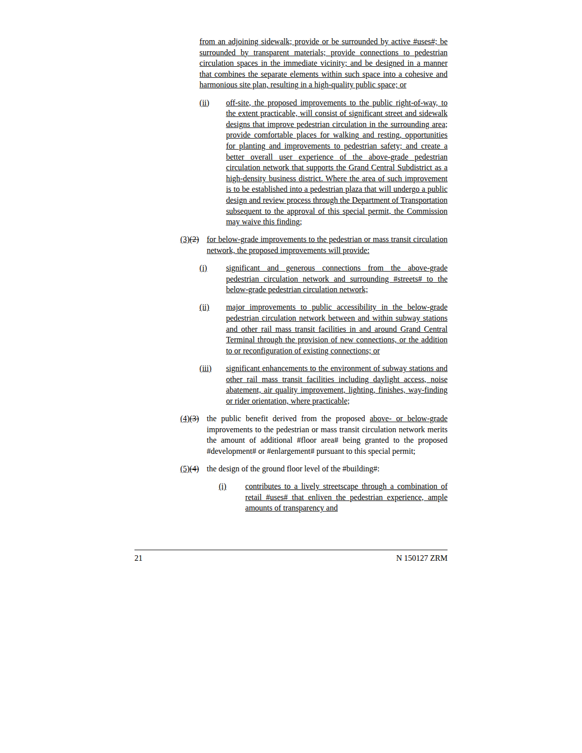from an adjoining sidewalk; provide or be surrounded by active #uses#; be surrounded by transparent materials; provide connections to pedestrian circulation spaces in the immediate vicinity; and be designed in a manner that combines the separate elements within such space into a cohesive and harmonious site plan, resulting in a high-quality public space; or
(ii)
off-site, the proposed improvements to the public right-of-way, to the extent practicable, will consist of significant street and sidewalk designs that improve pedestrian circulation in the surrounding area; provide comfortable places for walking and resting, opportunities for planting and improvements to pedestrian safety; and create a better overall user experience of the above-grade pedestrian circulation network that supports the Grand Central Subdistrict as a high-density business district. Where the area of such improvement is to be established into a pedestrian plaza that will undergo a public design and review process through the Department of Transportation subsequent to the approval of this special permit, the Commission may waive this finding;
(3)(2)
for below-grade improvements to the pedestrian or mass transit circulation network, the proposed improvements will provide:
(i)
significant and generous connections from the above-grade pedestrian circulation network and surrounding #streets# to the below-grade pedestrian circulation network;
(ii)
major improvements to public accessibility in the below-grade pedestrian circulation network between and within subway stations and other rail mass transit facilities in and around Grand Central Terminal through the provision of new connections, or the addition to or reconfiguration of existing connections; or
(iii)
significant enhancements to the environment of subway stations and other rail mass transit facilities including daylight access, noise abatement, air quality improvement, lighting, finishes, way-finding or rider orientation, where practicable;
(4)(3)
the public benefit derived from the proposed above- or below-grade improvements to the pedestrian or mass transit circulation network merits the amount of additional #floor area# being granted to the proposed #development# or #enlargement# pursuant to this special permit;
(5)(4)
the design of the ground floor level of the #building#:
(i)
contributes to a lively streetscape through a combination of retail #uses# that enliven the pedestrian experience, ample amounts of transparency and
21 N 150127 ZRM